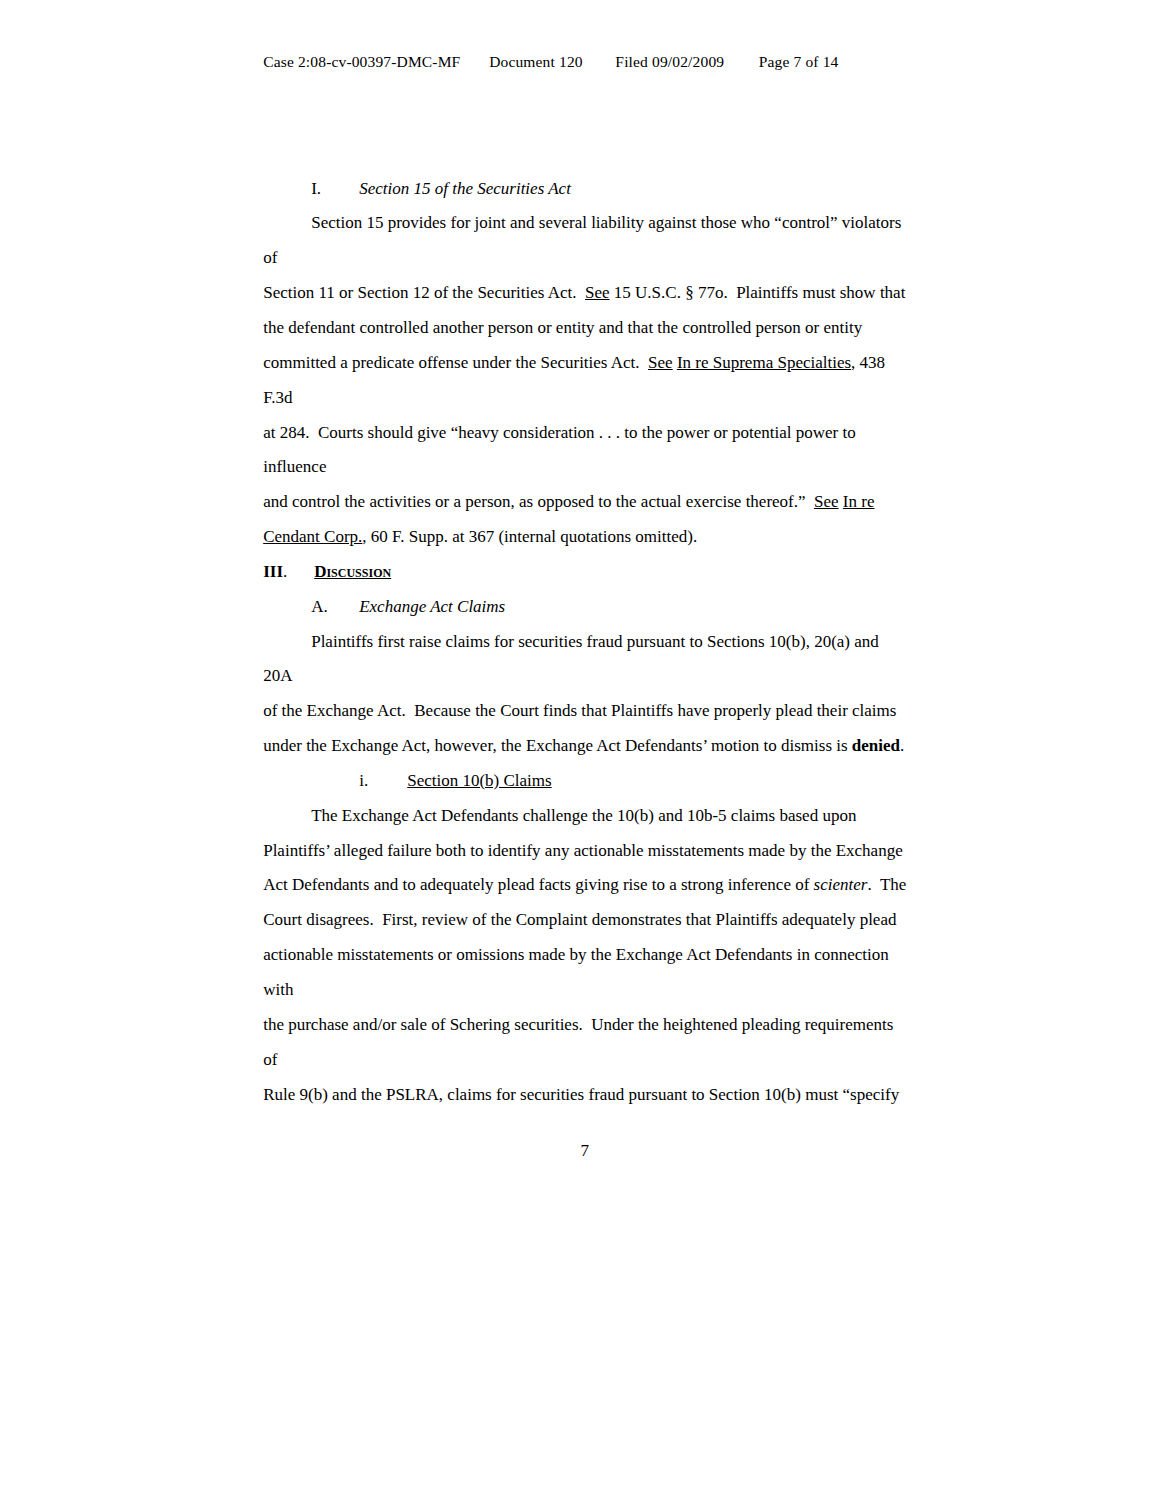Case 2:08-cv-00397-DMC-MF Document 120 Filed 09/02/2009 Page 7 of 14
I. Section 15 of the Securities Act
Section 15 provides for joint and several liability against those who “control” violators of
Section 11 or Section 12 of the Securities Act. See 15 U.S.C. § 77o. Plaintiffs must show that
the defendant controlled another person or entity and that the controlled person or entity
committed a predicate offense under the Securities Act. See In re Suprema Specialties, 438 F.3d
at 284. Courts should give “heavy consideration . . . to the power or potential power to influence
and control the activities or a person, as opposed to the actual exercise thereof.” See In re
Cendant Corp., 60 F. Supp. at 367 (internal quotations omitted).
III. Discussion
A. Exchange Act Claims
Plaintiffs first raise claims for securities fraud pursuant to Sections 10(b), 20(a) and 20A
of the Exchange Act. Because the Court finds that Plaintiffs have properly plead their claims
under the Exchange Act, however, the Exchange Act Defendants’ motion to dismiss is denied.
i. Section 10(b) Claims
The Exchange Act Defendants challenge the 10(b) and 10b-5 claims based upon
Plaintiffs’ alleged failure both to identify any actionable misstatements made by the Exchange
Act Defendants and to adequately plead facts giving rise to a strong inference of scienter. The
Court disagrees. First, review of the Complaint demonstrates that Plaintiffs adequately plead
actionable misstatements or omissions made by the Exchange Act Defendants in connection with
the purchase and/or sale of Schering securities. Under the heightened pleading requirements of
Rule 9(b) and the PSLRA, claims for securities fraud pursuant to Section 10(b) must “specify
7